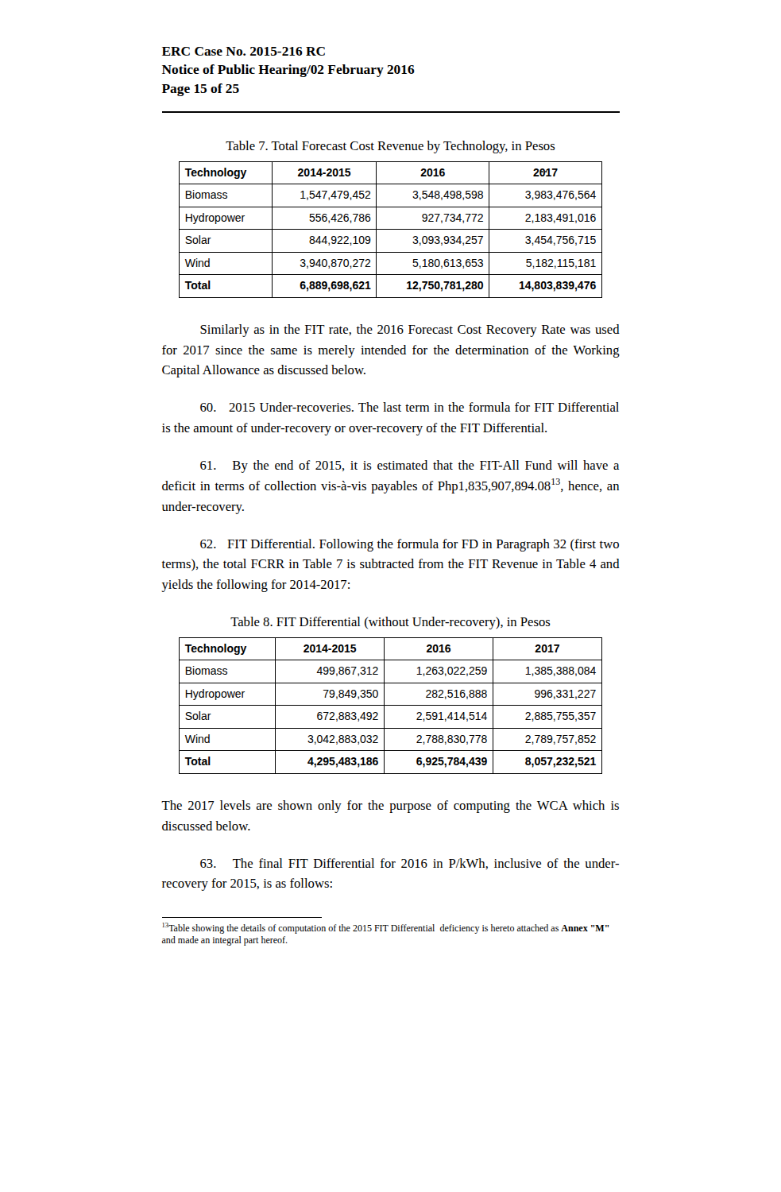ERC Case No. 2015-216 RC Notice of Public Hearing/02 February 2016 Page 15 of 25
Table 7. Total Forecast Cost Revenue by Technology, in Pesos
| Technology | 2014-2015 | 2016 | 2017 |
| --- | --- | --- | --- |
| Biomass | 1,547,479,452 | 3,548,498,598 | 3,983,476,564 |
| Hydropower | 556,426,786 | 927,734,772 | 2,183,491,016 |
| Solar | 844,922,109 | 3,093,934,257 | 3,454,756,715 |
| Wind | 3,940,870,272 | 5,180,613,653 | 5,182,115,181 |
| Total | 6,889,698,621 | 12,750,781,280 | 14,803,839,476 |
Similarly as in the FIT rate, the 2016 Forecast Cost Recovery Rate was used for 2017 since the same is merely intended for the determination of the Working Capital Allowance as discussed below.
60. 2015 Under-recoveries. The last term in the formula for FIT Differential is the amount of under-recovery or over-recovery of the FIT Differential.
61. By the end of 2015, it is estimated that the FIT-All Fund will have a deficit in terms of collection vis-à-vis payables of Php1,835,907,894.0813, hence, an under-recovery.
62. FIT Differential. Following the formula for FD in Paragraph 32 (first two terms), the total FCRR in Table 7 is subtracted from the FIT Revenue in Table 4 and yields the following for 2014-2017:
Table 8. FIT Differential (without Under-recovery), in Pesos
| Technology | 2014-2015 | 2016 | 2017 |
| --- | --- | --- | --- |
| Biomass | 499,867,312 | 1,263,022,259 | 1,385,388,084 |
| Hydropower | 79,849,350 | 282,516,888 | 996,331,227 |
| Solar | 672,883,492 | 2,591,414,514 | 2,885,755,357 |
| Wind | 3,042,883,032 | 2,788,830,778 | 2,789,757,852 |
| Total | 4,295,483,186 | 6,925,784,439 | 8,057,232,521 |
The 2017 levels are shown only for the purpose of computing the WCA which is discussed below.
63. The final FIT Differential for 2016 in P/kWh, inclusive of the under-recovery for 2015, is as follows:
13Table showing the details of computation of the 2015 FIT Differential deficiency is hereto attached as Annex "M" and made an integral part hereof.